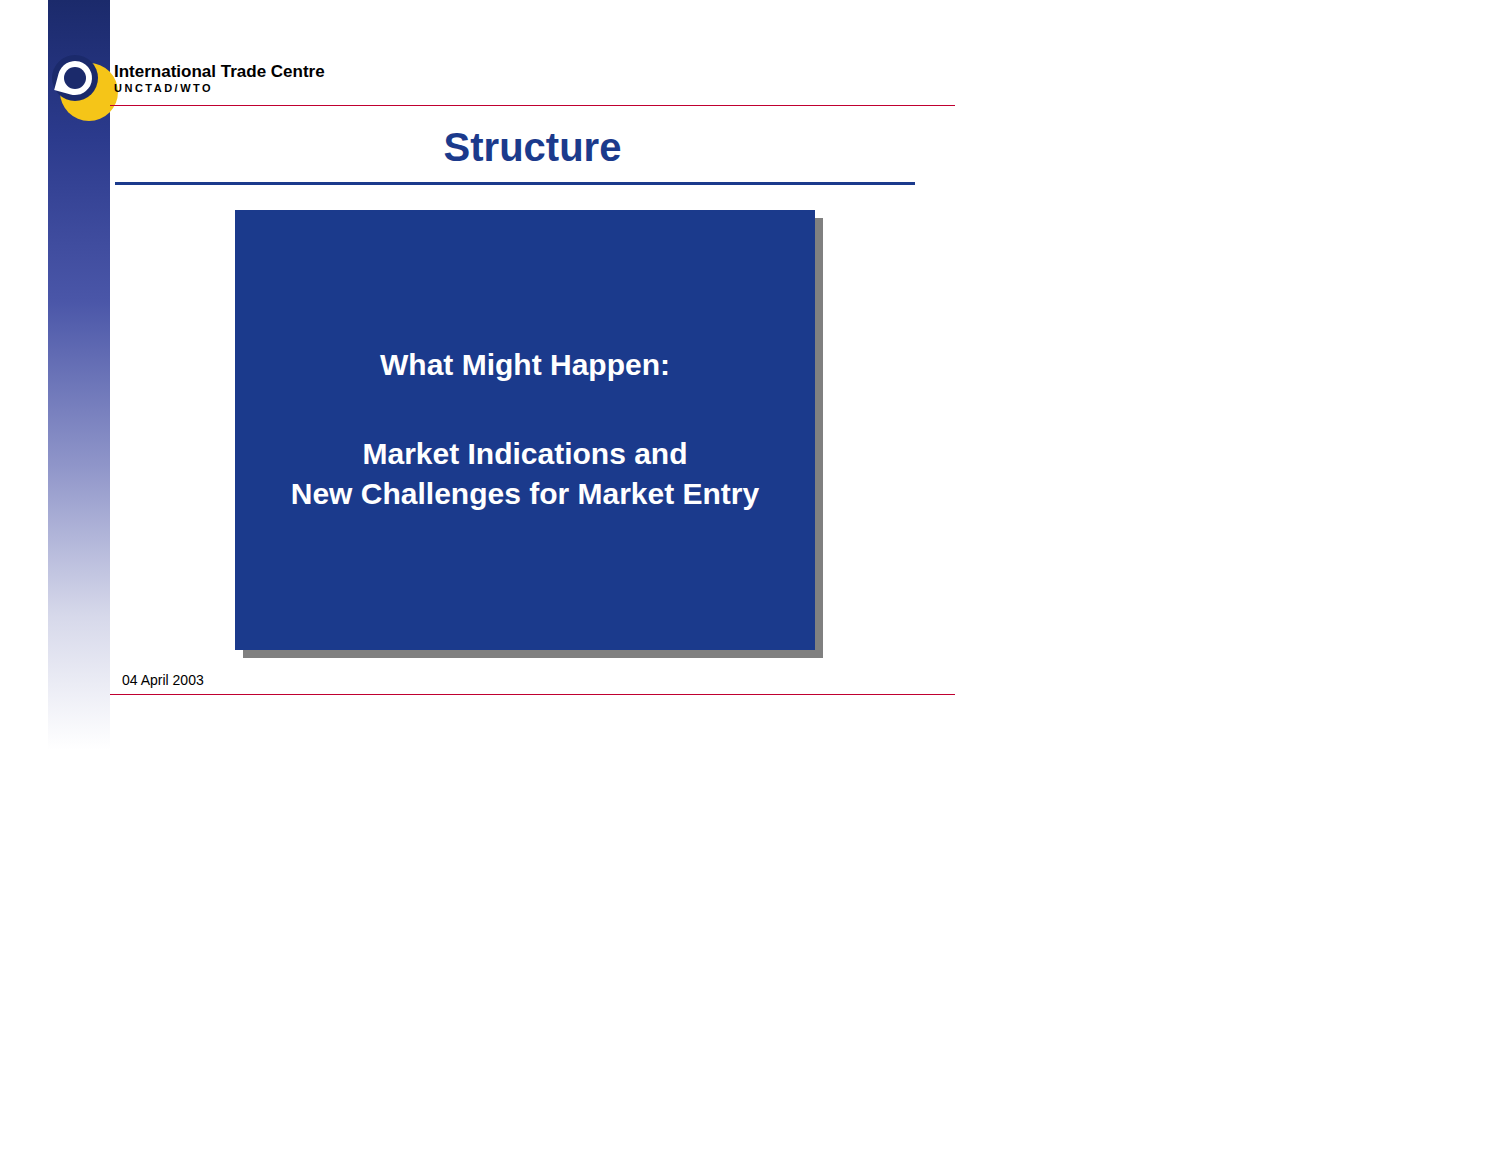International Trade Centre
UNCTAD/WTO
Structure
What Might Happen:
Market Indications and
New Challenges for Market Entry
04 April 2003